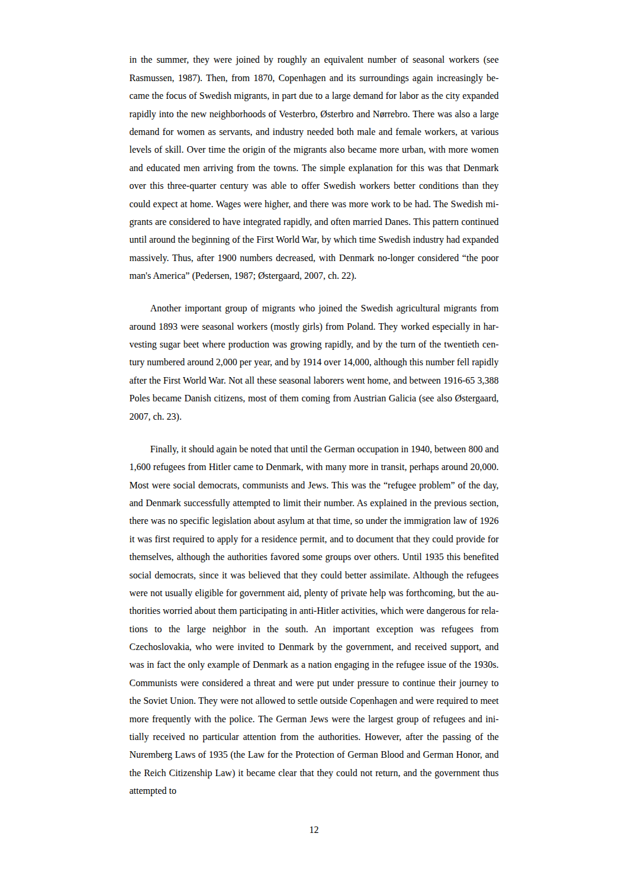in the summer, they were joined by roughly an equivalent number of seasonal workers (see Rasmussen, 1987). Then, from 1870, Copenhagen and its surroundings again increasingly became the focus of Swedish migrants, in part due to a large demand for labor as the city expanded rapidly into the new neighborhoods of Vesterbro, Østerbro and Nørrebro. There was also a large demand for women as servants, and industry needed both male and female workers, at various levels of skill. Over time the origin of the migrants also became more urban, with more women and educated men arriving from the towns. The simple explanation for this was that Denmark over this three-quarter century was able to offer Swedish workers better conditions than they could expect at home. Wages were higher, and there was more work to be had. The Swedish migrants are considered to have integrated rapidly, and often married Danes. This pattern continued until around the beginning of the First World War, by which time Swedish industry had expanded massively. Thus, after 1900 numbers decreased, with Denmark no-longer considered “the poor man's America” (Pedersen, 1987; Østergaard, 2007, ch. 22).
Another important group of migrants who joined the Swedish agricultural migrants from around 1893 were seasonal workers (mostly girls) from Poland. They worked especially in harvesting sugar beet where production was growing rapidly, and by the turn of the twentieth century numbered around 2,000 per year, and by 1914 over 14,000, although this number fell rapidly after the First World War. Not all these seasonal laborers went home, and between 1916-65 3,388 Poles became Danish citizens, most of them coming from Austrian Galicia (see also Østergaard, 2007, ch. 23).
Finally, it should again be noted that until the German occupation in 1940, between 800 and 1,600 refugees from Hitler came to Denmark, with many more in transit, perhaps around 20,000. Most were social democrats, communists and Jews. This was the “refugee problem” of the day, and Denmark successfully attempted to limit their number. As explained in the previous section, there was no specific legislation about asylum at that time, so under the immigration law of 1926 it was first required to apply for a residence permit, and to document that they could provide for themselves, although the authorities favored some groups over others. Until 1935 this benefited social democrats, since it was believed that they could better assimilate. Although the refugees were not usually eligible for government aid, plenty of private help was forthcoming, but the authorities worried about them participating in anti-Hitler activities, which were dangerous for relations to the large neighbor in the south. An important exception was refugees from Czechoslovakia, who were invited to Denmark by the government, and received support, and was in fact the only example of Denmark as a nation engaging in the refugee issue of the 1930s. Communists were considered a threat and were put under pressure to continue their journey to the Soviet Union. They were not allowed to settle outside Copenhagen and were required to meet more frequently with the police. The German Jews were the largest group of refugees and initially received no particular attention from the authorities. However, after the passing of the Nuremberg Laws of 1935 (the Law for the Protection of German Blood and German Honor, and the Reich Citizenship Law) it became clear that they could not return, and the government thus attempted to
12